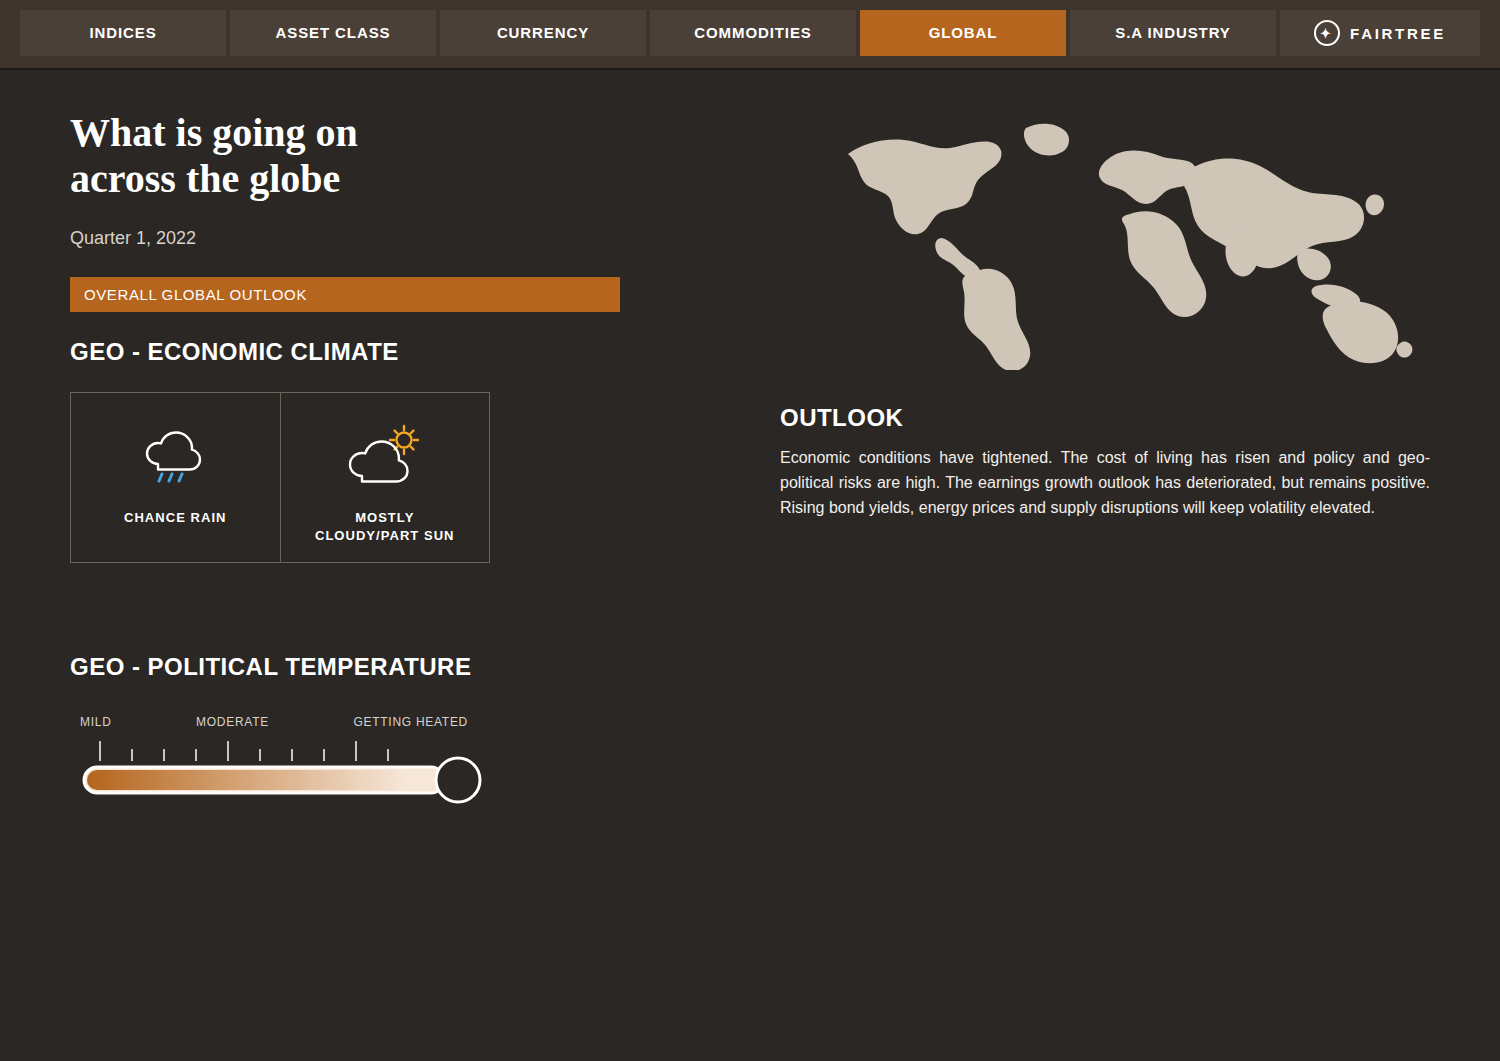INDICES ASSET CLASS CURRENCY COMMODITIES GLOBAL S.A INDUSTRY
✦FAIRTREE
What is going on
across the globe
Quarter 1, 2022
OVERALL GLOBAL OUTLOOK
GEO - ECONOMIC CLIMATE
CHANCE RAIN
MOSTLY
CLOUDY/PART SUN
GEO - POLITICAL TEMPERATURE
MILD MODERATE GETTING HEATED
OUTLOOK
Economic conditions have tightened. The cost of living has risen and policy and geo-political risks are high. The earnings growth outlook has deteriorated, but remains positive. Rising bond yields, energy prices and supply disruptions will keep volatility elevated.